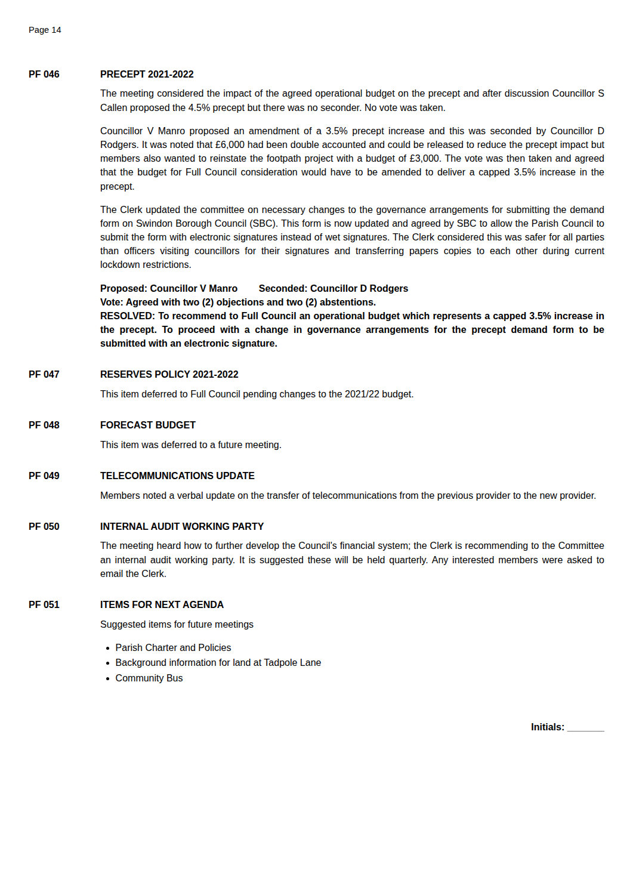Page 14
PF 046
Precept 2021-2022
The meeting considered the impact of the agreed operational budget on the precept and after discussion Councillor S Callen proposed the 4.5% precept but there was no seconder. No vote was taken.
Councillor V Manro proposed an amendment of a 3.5% precept increase and this was seconded by Councillor D Rodgers. It was noted that £6,000 had been double accounted and could be released to reduce the precept impact but members also wanted to reinstate the footpath project with a budget of £3,000. The vote was then taken and agreed that the budget for Full Council consideration would have to be amended to deliver a capped 3.5% increase in the precept.
The Clerk updated the committee on necessary changes to the governance arrangements for submitting the demand form on Swindon Borough Council (SBC). This form is now updated and agreed by SBC to allow the Parish Council to submit the form with electronic signatures instead of wet signatures. The Clerk considered this was safer for all parties than officers visiting councillors for their signatures and transferring papers copies to each other during current lockdown restrictions.
Proposed: Councillor V Manro Seconded: Councillor D Rodgers
Vote: Agreed with two (2) objections and two (2) abstentions.
RESOLVED: To recommend to Full Council an operational budget which represents a capped 3.5% increase in the precept. To proceed with a change in governance arrangements for the precept demand form to be submitted with an electronic signature.
PF 047
Reserves Policy 2021-2022
This item deferred to Full Council pending changes to the 2021/22 budget.
PF 048
Forecast Budget
This item was deferred to a future meeting.
PF 049
Telecommunications Update
Members noted a verbal update on the transfer of telecommunications from the previous provider to the new provider.
PF 050
Internal Audit Working Party
The meeting heard how to further develop the Council's financial system; the Clerk is recommending to the Committee an internal audit working party. It is suggested these will be held quarterly. Any interested members were asked to email the Clerk.
PF 051
Items for Next Agenda
Suggested items for future meetings
Parish Charter and Policies
Background information for land at Tadpole Lane
Community Bus
Initials: _______